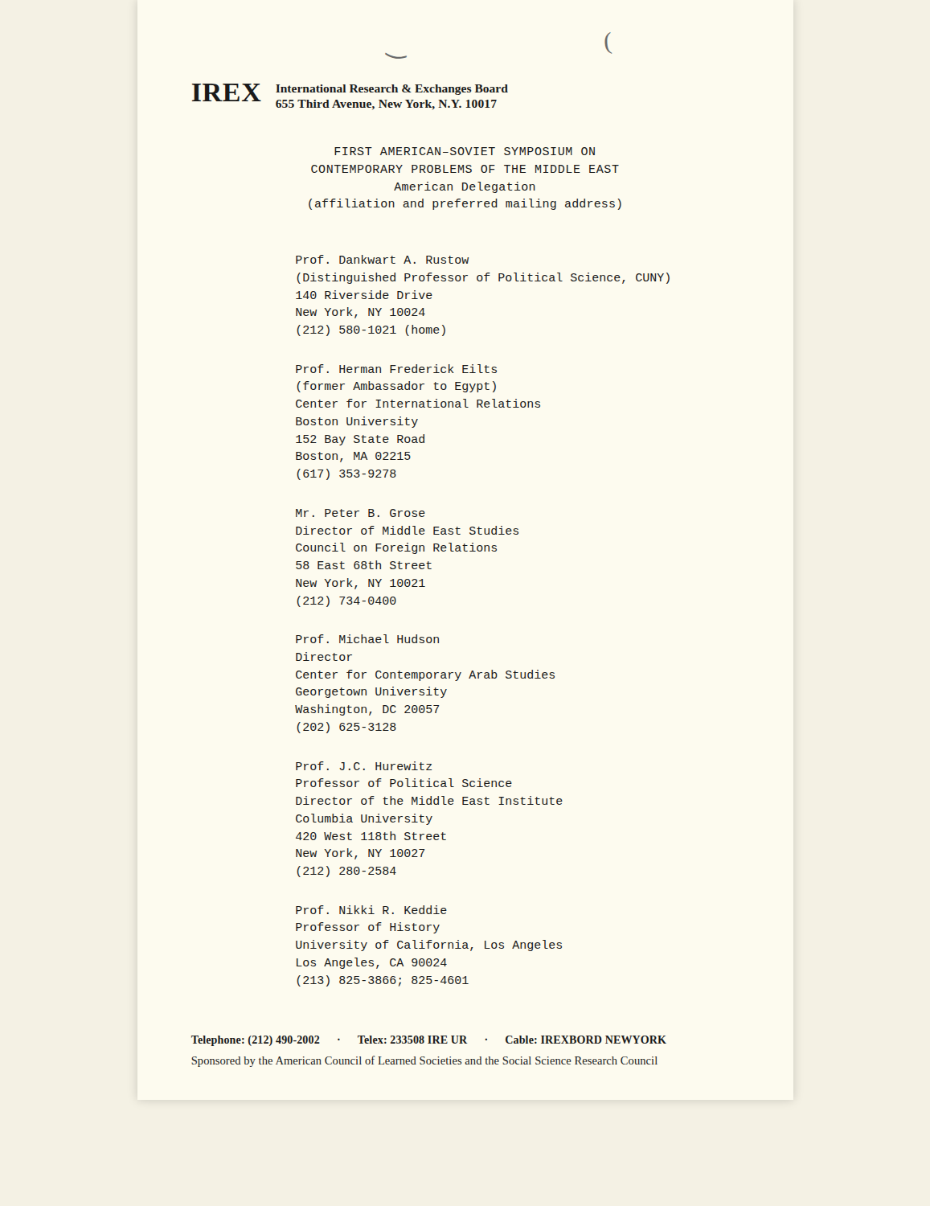‿ (
IREX
International Research & Exchanges Board
655 Third Avenue, New York, N.Y. 10017
FIRST AMERICAN–SOVIET SYMPOSIUM ON
CONTEMPORARY PROBLEMS OF THE MIDDLE EAST
American Delegation
(affiliation and preferred mailing address)
Prof. Dankwart A. Rustow (Distinguished Professor of Political Science, CUNY) 140 Riverside Drive New York, NY 10024 (212) 580-1021 (home)
Prof. Herman Frederick Eilts (former Ambassador to Egypt) Center for International Relations Boston University 152 Bay State Road Boston, MA 02215 (617) 353-9278
Mr. Peter B. Grose Director of Middle East Studies Council on Foreign Relations 58 East 68th Street New York, NY 10021 (212) 734-0400
Prof. Michael Hudson Director Center for Contemporary Arab Studies Georgetown University Washington, DC 20057 (202) 625-3128
Prof. J.C. Hurewitz Professor of Political Science Director of the Middle East Institute Columbia University 420 West 118th Street New York, NY 10027 (212) 280-2584
Prof. Nikki R. Keddie Professor of History University of California, Los Angeles Los Angeles, CA 90024 (213) 825-3866; 825-4601
Telephone: (212) 490-2002·Telex: 233508 IRE UR·Cable: IREXBORD NEWYORK
Sponsored by the American Council of Learned Societies and the Social Science Research Council